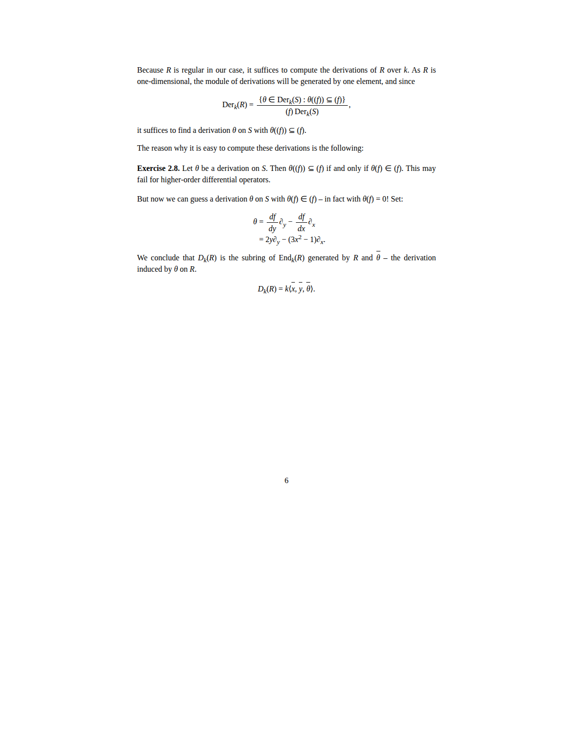Because R is regular in our case, it suffices to compute the derivations of R over k. As R is one-dimensional, the module of derivations will be generated by one element, and since
Derk(R) = {θ ∈ Derk(S) : θ((f)) ⊆ (f)} (f) Derk(S) ,
it suffices to find a derivation θ on S with θ((f)) ⊆ (f).
The reason why it is easy to compute these derivations is the following:
Exercise 2.8. Let θ be a derivation on S. Then θ((f)) ⊆ (f) if and only if θ(f) ∈ (f). This may fail for higher-order differential operators.
But now we can guess a derivation θ on S with θ(f) ∈ (f) – in fact with θ(f) = 0! Set:
θ=df dy∂y − df dx∂x =2y∂y − (3x2 − 1)∂x.
We conclude that Dk(R) is the subring of Endk(R) generated by R and θ – the derivation induced by θ on R.
Dk(R) = k⟨x, y, θ⟩.
6